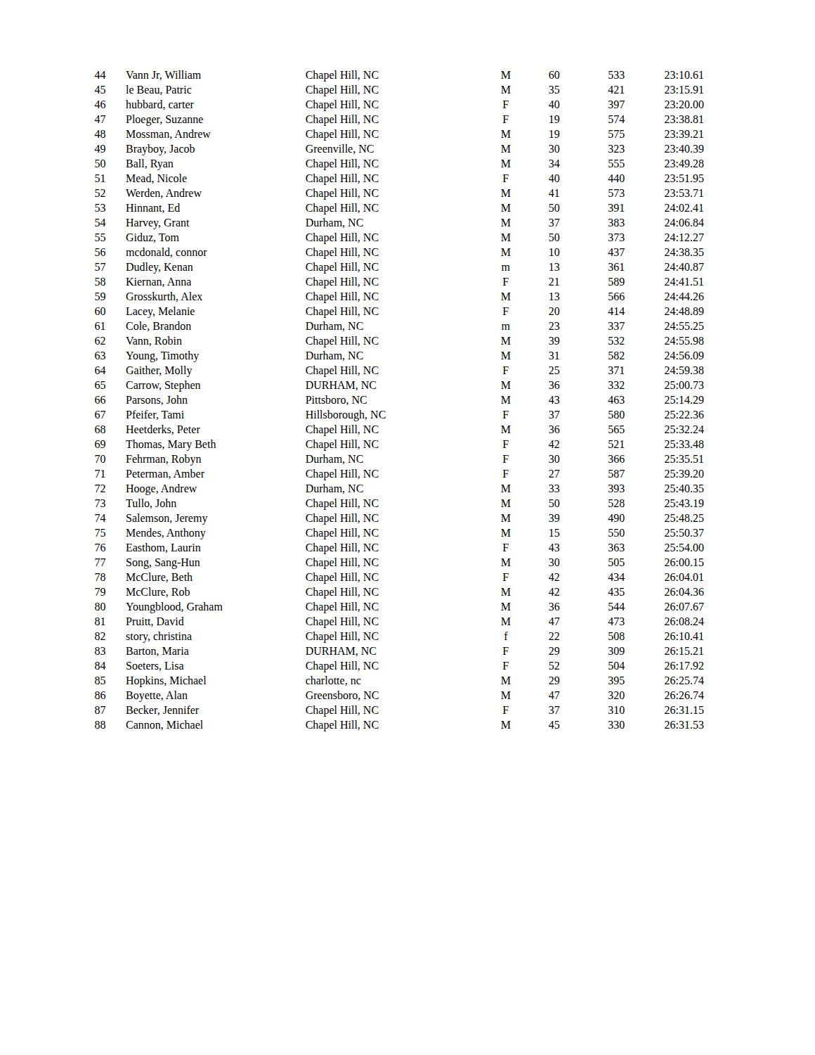| 44 | Vann Jr, William | Chapel Hill, NC | M | 60 | 533 | 23:10.61 |
| 45 | le Beau, Patric | Chapel Hill, NC | M | 35 | 421 | 23:15.91 |
| 46 | hubbard, carter | Chapel Hill, NC | F | 40 | 397 | 23:20.00 |
| 47 | Ploeger, Suzanne | Chapel Hill, NC | F | 19 | 574 | 23:38.81 |
| 48 | Mossman, Andrew | Chapel Hill, NC | M | 19 | 575 | 23:39.21 |
| 49 | Brayboy, Jacob | Greenville, NC | M | 30 | 323 | 23:40.39 |
| 50 | Ball, Ryan | Chapel Hill, NC | M | 34 | 555 | 23:49.28 |
| 51 | Mead, Nicole | Chapel Hill, NC | F | 40 | 440 | 23:51.95 |
| 52 | Werden, Andrew | Chapel Hill, NC | M | 41 | 573 | 23:53.71 |
| 53 | Hinnant, Ed | Chapel Hill, NC | M | 50 | 391 | 24:02.41 |
| 54 | Harvey, Grant | Durham, NC | M | 37 | 383 | 24:06.84 |
| 55 | Giduz, Tom | Chapel Hill, NC | M | 50 | 373 | 24:12.27 |
| 56 | mcdonald, connor | Chapel Hill, NC | M | 10 | 437 | 24:38.35 |
| 57 | Dudley, Kenan | Chapel Hill, NC | m | 13 | 361 | 24:40.87 |
| 58 | Kiernan, Anna | Chapel Hill, NC | F | 21 | 589 | 24:41.51 |
| 59 | Grosskurth, Alex | Chapel Hill, NC | M | 13 | 566 | 24:44.26 |
| 60 | Lacey, Melanie | Chapel Hill, NC | F | 20 | 414 | 24:48.89 |
| 61 | Cole, Brandon | Durham, NC | m | 23 | 337 | 24:55.25 |
| 62 | Vann, Robin | Chapel Hill, NC | M | 39 | 532 | 24:55.98 |
| 63 | Young, Timothy | Durham, NC | M | 31 | 582 | 24:56.09 |
| 64 | Gaither, Molly | Chapel Hill, NC | F | 25 | 371 | 24:59.38 |
| 65 | Carrow, Stephen | DURHAM, NC | M | 36 | 332 | 25:00.73 |
| 66 | Parsons, John | Pittsboro, NC | M | 43 | 463 | 25:14.29 |
| 67 | Pfeifer, Tami | Hillsborough, NC | F | 37 | 580 | 25:22.36 |
| 68 | Heetderks, Peter | Chapel Hill, NC | M | 36 | 565 | 25:32.24 |
| 69 | Thomas, Mary Beth | Chapel Hill, NC | F | 42 | 521 | 25:33.48 |
| 70 | Fehrman, Robyn | Durham, NC | F | 30 | 366 | 25:35.51 |
| 71 | Peterman, Amber | Chapel Hill, NC | F | 27 | 587 | 25:39.20 |
| 72 | Hooge, Andrew | Durham, NC | M | 33 | 393 | 25:40.35 |
| 73 | Tullo, John | Chapel Hill, NC | M | 50 | 528 | 25:43.19 |
| 74 | Salemson, Jeremy | Chapel Hill, NC | M | 39 | 490 | 25:48.25 |
| 75 | Mendes, Anthony | Chapel Hill, NC | M | 15 | 550 | 25:50.37 |
| 76 | Easthom, Laurin | Chapel Hill, NC | F | 43 | 363 | 25:54.00 |
| 77 | Song, Sang-Hun | Chapel Hill, NC | M | 30 | 505 | 26:00.15 |
| 78 | McClure, Beth | Chapel Hill, NC | F | 42 | 434 | 26:04.01 |
| 79 | McClure, Rob | Chapel Hill, NC | M | 42 | 435 | 26:04.36 |
| 80 | Youngblood, Graham | Chapel Hill, NC | M | 36 | 544 | 26:07.67 |
| 81 | Pruitt, David | Chapel Hill, NC | M | 47 | 473 | 26:08.24 |
| 82 | story, christina | Chapel Hill, NC | f | 22 | 508 | 26:10.41 |
| 83 | Barton, Maria | DURHAM, NC | F | 29 | 309 | 26:15.21 |
| 84 | Soeters, Lisa | Chapel Hill, NC | F | 52 | 504 | 26:17.92 |
| 85 | Hopkins, Michael | charlotte, nc | M | 29 | 395 | 26:25.74 |
| 86 | Boyette, Alan | Greensboro, NC | M | 47 | 320 | 26:26.74 |
| 87 | Becker, Jennifer | Chapel Hill, NC | F | 37 | 310 | 26:31.15 |
| 88 | Cannon, Michael | Chapel Hill, NC | M | 45 | 330 | 26:31.53 |